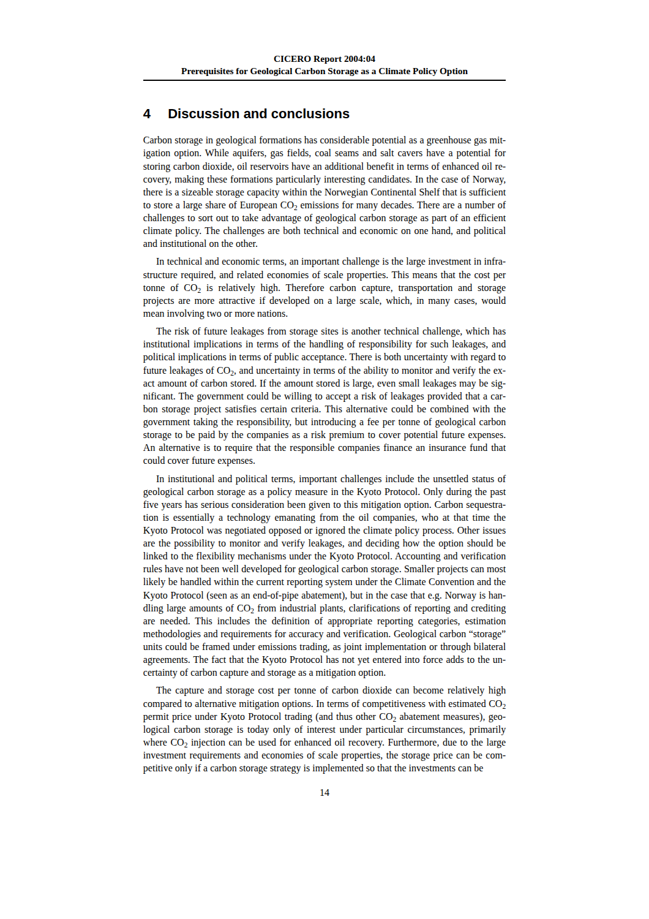CICERO Report 2004:04 Prerequisites for Geological Carbon Storage as a Climate Policy Option
4 Discussion and conclusions
Carbon storage in geological formations has considerable potential as a greenhouse gas mitigation option. While aquifers, gas fields, coal seams and salt cavers have a potential for storing carbon dioxide, oil reservoirs have an additional benefit in terms of enhanced oil recovery, making these formations particularly interesting candidates. In the case of Norway, there is a sizeable storage capacity within the Norwegian Continental Shelf that is sufficient to store a large share of European CO2 emissions for many decades. There are a number of challenges to sort out to take advantage of geological carbon storage as part of an efficient climate policy. The challenges are both technical and economic on one hand, and political and institutional on the other.
In technical and economic terms, an important challenge is the large investment in infrastructure required, and related economies of scale properties. This means that the cost per tonne of CO2 is relatively high. Therefore carbon capture, transportation and storage projects are more attractive if developed on a large scale, which, in many cases, would mean involving two or more nations.
The risk of future leakages from storage sites is another technical challenge, which has institutional implications in terms of the handling of responsibility for such leakages, and political implications in terms of public acceptance. There is both uncertainty with regard to future leakages of CO2, and uncertainty in terms of the ability to monitor and verify the exact amount of carbon stored. If the amount stored is large, even small leakages may be significant. The government could be willing to accept a risk of leakages provided that a carbon storage project satisfies certain criteria. This alternative could be combined with the government taking the responsibility, but introducing a fee per tonne of geological carbon storage to be paid by the companies as a risk premium to cover potential future expenses. An alternative is to require that the responsible companies finance an insurance fund that could cover future expenses.
In institutional and political terms, important challenges include the unsettled status of geological carbon storage as a policy measure in the Kyoto Protocol. Only during the past five years has serious consideration been given to this mitigation option. Carbon sequestration is essentially a technology emanating from the oil companies, who at that time the Kyoto Protocol was negotiated opposed or ignored the climate policy process. Other issues are the possibility to monitor and verify leakages, and deciding how the option should be linked to the flexibility mechanisms under the Kyoto Protocol. Accounting and verification rules have not been well developed for geological carbon storage. Smaller projects can most likely be handled within the current reporting system under the Climate Convention and the Kyoto Protocol (seen as an end-of-pipe abatement), but in the case that e.g. Norway is handling large amounts of CO2 from industrial plants, clarifications of reporting and crediting are needed. This includes the definition of appropriate reporting categories, estimation methodologies and requirements for accuracy and verification. Geological carbon “storage” units could be framed under emissions trading, as joint implementation or through bilateral agreements. The fact that the Kyoto Protocol has not yet entered into force adds to the uncertainty of carbon capture and storage as a mitigation option.
The capture and storage cost per tonne of carbon dioxide can become relatively high compared to alternative mitigation options. In terms of competitiveness with estimated CO2 permit price under Kyoto Protocol trading (and thus other CO2 abatement measures), geological carbon storage is today only of interest under particular circumstances, primarily where CO2 injection can be used for enhanced oil recovery. Furthermore, due to the large investment requirements and economies of scale properties, the storage price can be competitive only if a carbon storage strategy is implemented so that the investments can be
14